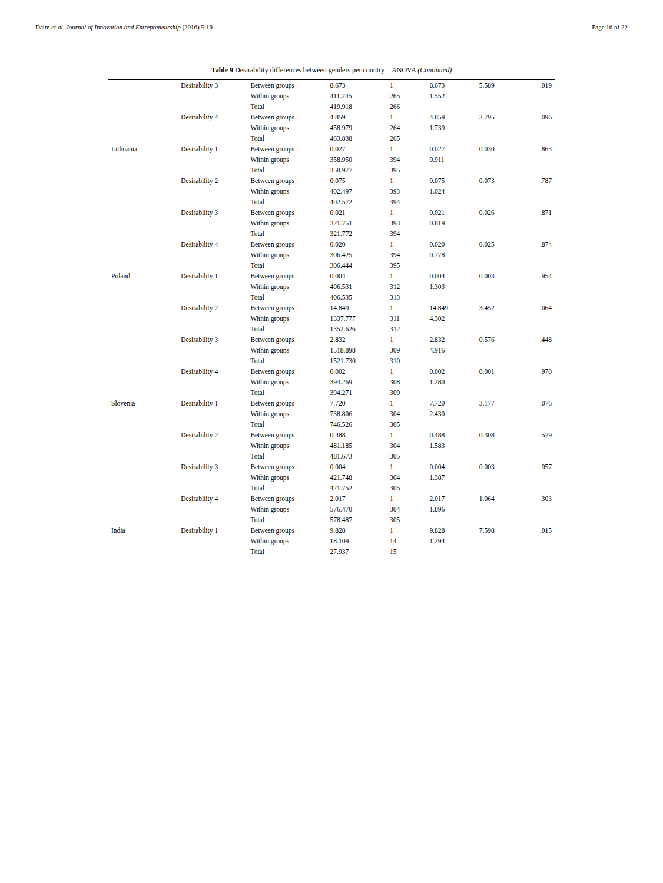Daim et al. Journal of Innovation and Entrepreneurship (2016) 5:19
Page 16 of 22
Table 9 Desirability differences between genders per country—ANOVA (Continued)
| | Desirability 3 | Between groups | 8.673 | 1 | 8.673 | 5.589 | .019 |
| | | Within groups | 411.245 | 265 | 1.552 | | |
| | | Total | 419.918 | 266 | | | |
| | Desirability 4 | Between groups | 4.859 | 1 | 4.859 | 2.795 | .096 |
| | | Within groups | 458.979 | 264 | 1.739 | | |
| | | Total | 463.838 | 265 | | | |
| Lithuania | Desirability 1 | Between groups | 0.027 | 1 | 0.027 | 0.030 | .863 |
| | | Within groups | 358.950 | 394 | 0.911 | | |
| | | Total | 358.977 | 395 | | | |
| | Desirability 2 | Between groups | 0.075 | 1 | 0.075 | 0.073 | .787 |
| | | Within groups | 402.497 | 393 | 1.024 | | |
| | | Total | 402.572 | 394 | | | |
| | Desirability 3 | Between groups | 0.021 | 1 | 0.021 | 0.026 | .871 |
| | | Within groups | 321.751 | 393 | 0.819 | | |
| | | Total | 321.772 | 394 | | | |
| | Desirability 4 | Between groups | 0.020 | 1 | 0.020 | 0.025 | .874 |
| | | Within groups | 306.425 | 394 | 0.778 | | |
| | | Total | 306.444 | 395 | | | |
| Poland | Desirability 1 | Between groups | 0.004 | 1 | 0.004 | 0.003 | .954 |
| | | Within groups | 406.531 | 312 | 1.303 | | |
| | | Total | 406.535 | 313 | | | |
| | Desirability 2 | Between groups | 14.849 | 1 | 14.849 | 3.452 | .064 |
| | | Within groups | 1337.777 | 311 | 4.302 | | |
| | | Total | 1352.626 | 312 | | | |
| | Desirability 3 | Between groups | 2.832 | 1 | 2.832 | 0.576 | .448 |
| | | Within groups | 1518.898 | 309 | 4.916 | | |
| | | Total | 1521.730 | 310 | | | |
| | Desirability 4 | Between groups | 0.002 | 1 | 0.002 | 0.001 | .970 |
| | | Within groups | 394.269 | 308 | 1.280 | | |
| | | Total | 394.271 | 309 | | | |
| Slovenia | Desirability 1 | Between groups | 7.720 | 1 | 7.720 | 3.177 | .076 |
| | | Within groups | 738.806 | 304 | 2.430 | | |
| | | Total | 746.526 | 305 | | | |
| | Desirability 2 | Between groups | 0.488 | 1 | 0.488 | 0.308 | .579 |
| | | Within groups | 481.185 | 304 | 1.583 | | |
| | | Total | 481.673 | 305 | | | |
| | Desirability 3 | Between groups | 0.004 | 1 | 0.004 | 0.003 | .957 |
| | | Within groups | 421.748 | 304 | 1.387 | | |
| | | Total | 421.752 | 305 | | | |
| | Desirability 4 | Between groups | 2.017 | 1 | 2.017 | 1.064 | .303 |
| | | Within groups | 576.470 | 304 | 1.896 | | |
| | | Total | 578.487 | 305 | | | |
| India | Desirability 1 | Between groups | 9.828 | 1 | 9.828 | 7.598 | .015 |
| | | Within groups | 18.109 | 14 | 1.294 | | |
| | | Total | 27.937 | 15 | | | |